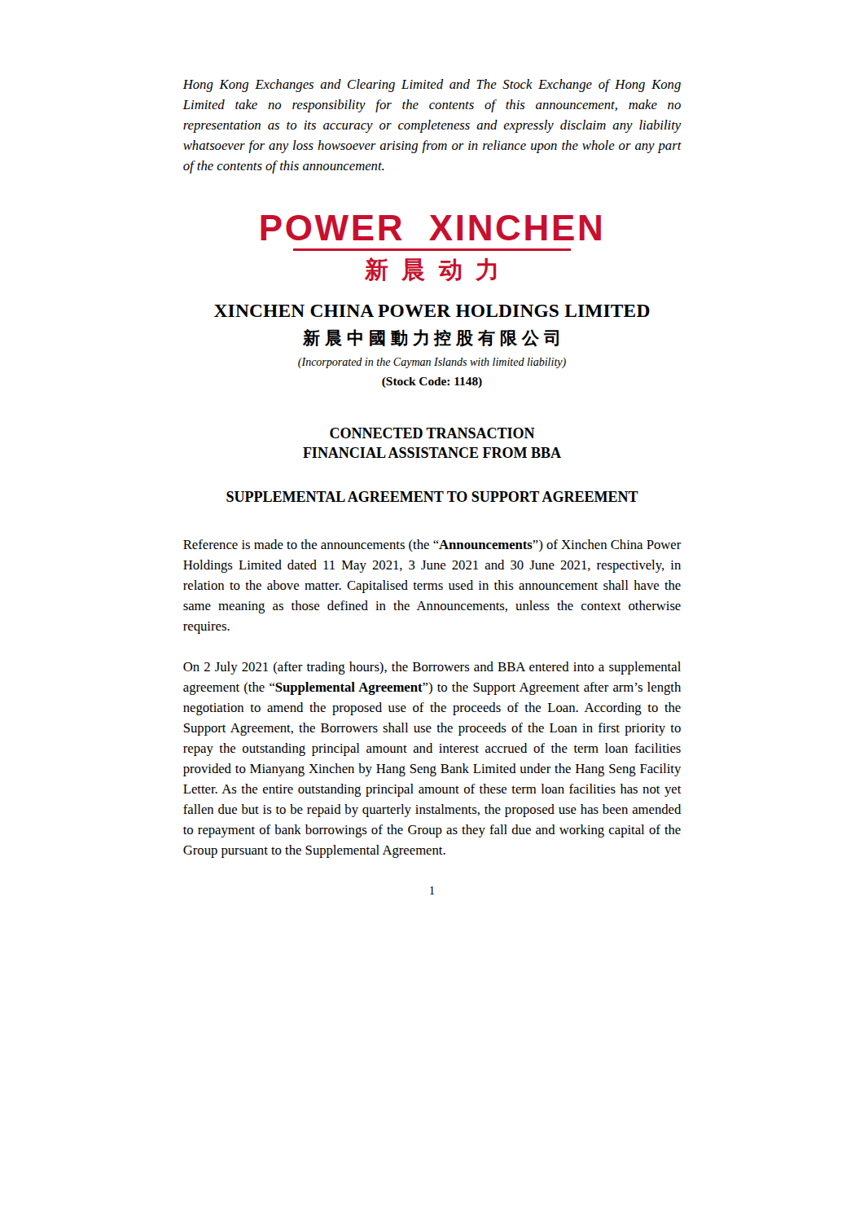Hong Kong Exchanges and Clearing Limited and The Stock Exchange of Hong Kong Limited take no responsibility for the contents of this announcement, make no representation as to its accuracy or completeness and expressly disclaim any liability whatsoever for any loss howsoever arising from or in reliance upon the whole or any part of the contents of this announcement.
POWER XINCHEN
新晨动力
XINCHEN CHINA POWER HOLDINGS LIMITED
新晨中國動力控股有限公司
(Incorporated in the Cayman Islands with limited liability)
(Stock Code: 1148)
CONNECTED TRANSACTION
FINANCIAL ASSISTANCE FROM BBA
SUPPLEMENTAL AGREEMENT TO SUPPORT AGREEMENT
Reference is made to the announcements (the “Announcements”) of Xinchen China Power Holdings Limited dated 11 May 2021, 3 June 2021 and 30 June 2021, respectively, in relation to the above matter. Capitalised terms used in this announcement shall have the same meaning as those defined in the Announcements, unless the context otherwise requires.
On 2 July 2021 (after trading hours), the Borrowers and BBA entered into a supplemental agreement (the “Supplemental Agreement”) to the Support Agreement after arm’s length negotiation to amend the proposed use of the proceeds of the Loan. According to the Support Agreement, the Borrowers shall use the proceeds of the Loan in first priority to repay the outstanding principal amount and interest accrued of the term loan facilities provided to Mianyang Xinchen by Hang Seng Bank Limited under the Hang Seng Facility Letter. As the entire outstanding principal amount of these term loan facilities has not yet fallen due but is to be repaid by quarterly instalments, the proposed use has been amended to repayment of bank borrowings of the Group as they fall due and working capital of the Group pursuant to the Supplemental Agreement.
1